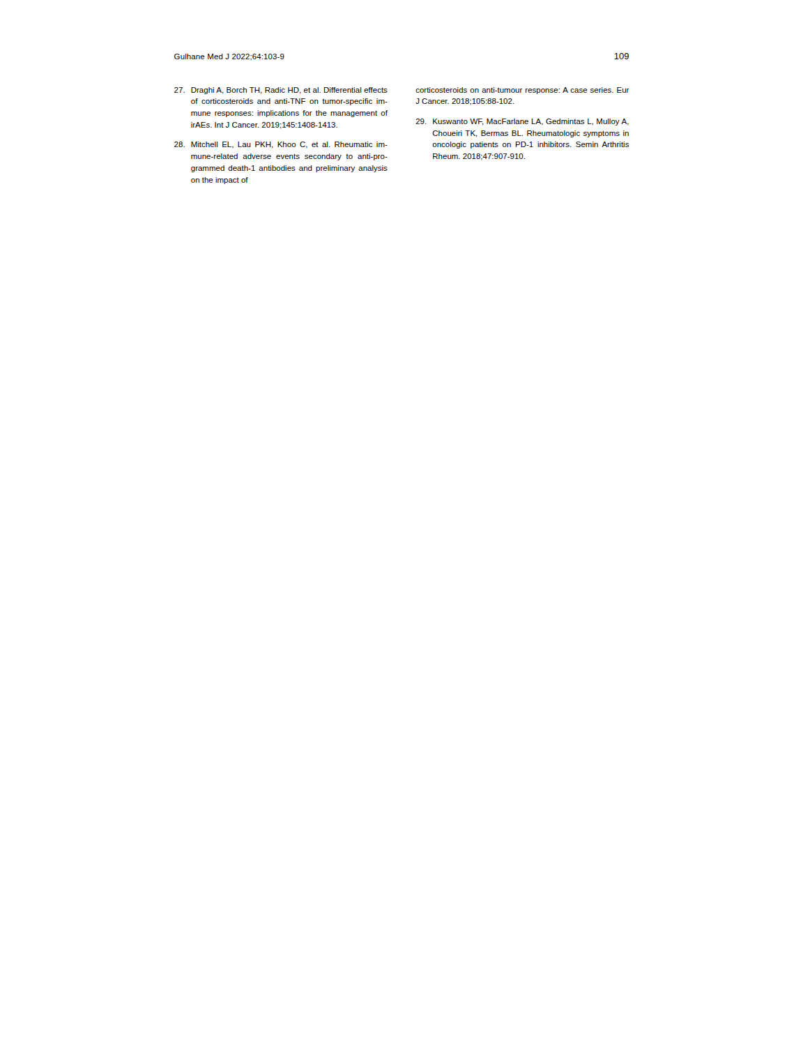Gulhane Med J 2022;64:103-9 109
27. Draghi A, Borch TH, Radic HD, et al. Differential effects of corticosteroids and anti-TNF on tumor-specific immune responses: implications for the management of irAEs. Int J Cancer. 2019;145:1408-1413.
28. Mitchell EL, Lau PKH, Khoo C, et al. Rheumatic immune-related adverse events secondary to anti-programmed death-1 antibodies and preliminary analysis on the impact of
corticosteroids on anti-tumour response: A case series. Eur J Cancer. 2018;105:88-102.
29. Kuswanto WF, MacFarlane LA, Gedmintas L, Mulloy A, Choueiri TK, Bermas BL. Rheumatologic symptoms in oncologic patients on PD-1 inhibitors. Semin Arthritis Rheum. 2018;47:907-910.